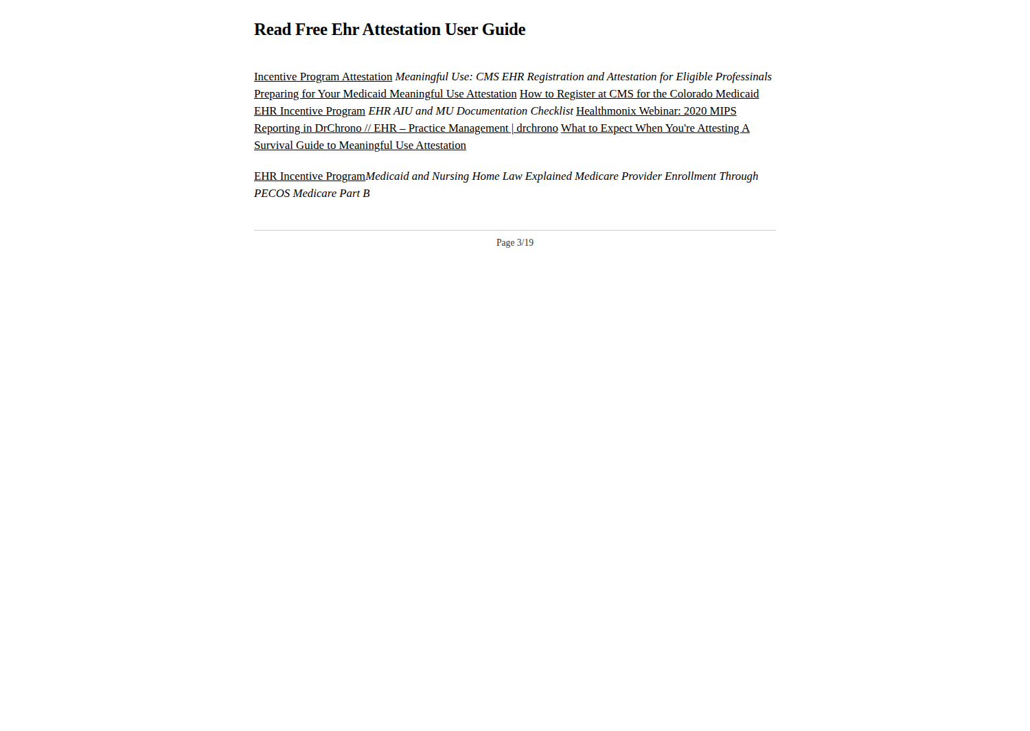Read Free Ehr Attestation User Guide
Incentive Program Attestation Meaningful Use: CMS EHR Registration and Attestation for Eligible Professinals Preparing for Your Medicaid Meaningful Use Attestation How to Register at CMS for the Colorado Medicaid EHR Incentive Program EHR AIU and MU Documentation Checklist Healthmonix Webinar: 2020 MIPS Reporting in DrChrono // EHR – Practice Management | drchrono What to Expect When You're Attesting A Survival Guide to Meaningful Use Attestation
EHR Incentive Program Medicaid and Nursing Home Law Explained Medicare Provider Enrollment Through PECOS Medicare Part B
Page 3/19